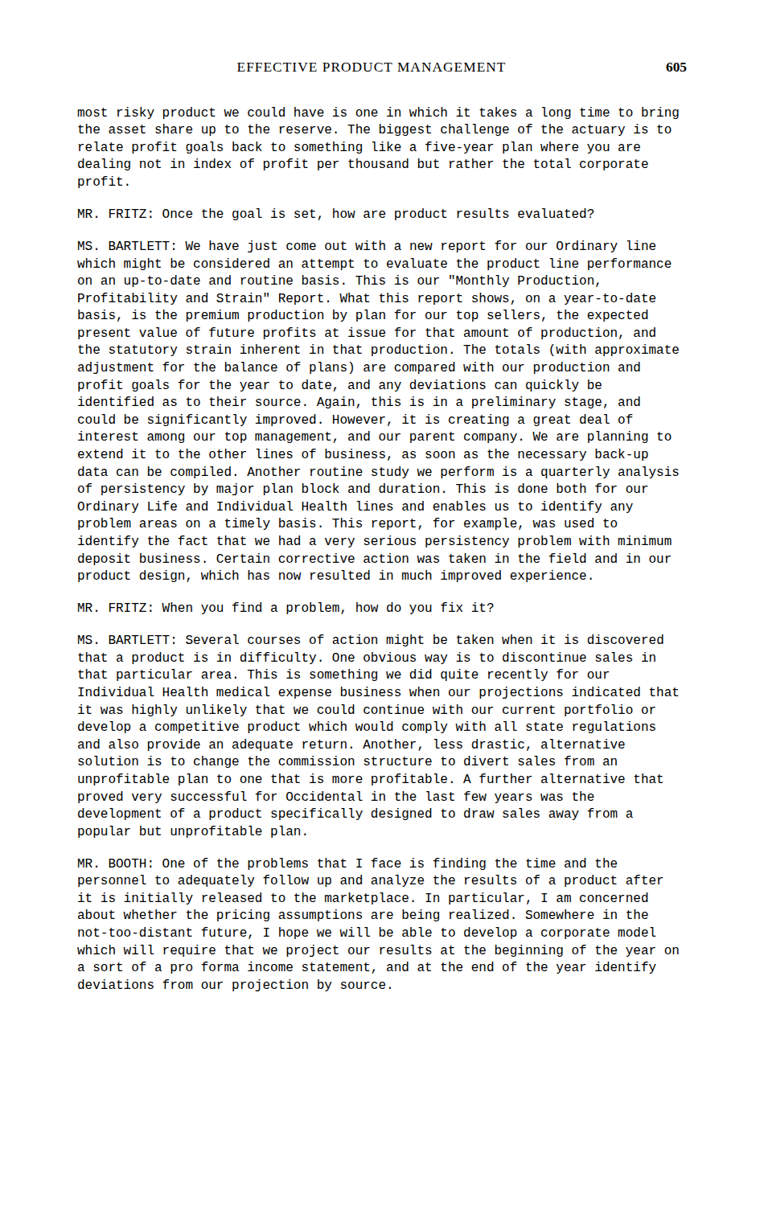EFFECTIVE PRODUCT MANAGEMENT 605
most risky product we could have is one in which it takes a long time to bring the asset share up to the reserve. The biggest challenge of the actuary is to relate profit goals back to something like a five-year plan where you are dealing not in index of profit per thousand but rather the total corporate profit.
MR. FRITZ: Once the goal is set, how are product results evaluated?
MS. BARTLETT: We have just come out with a new report for our Ordinary line which might be considered an attempt to evaluate the product line performance on an up-to-date and routine basis. This is our "Monthly Production, Profitability and Strain" Report. What this report shows, on a year-to-date basis, is the premium production by plan for our top sellers, the expected present value of future profits at issue for that amount of production, and the statutory strain inherent in that production. The totals (with approximate adjustment for the balance of plans) are compared with our production and profit goals for the year to date, and any deviations can quickly be identified as to their source. Again, this is in a preliminary stage, and could be significantly improved. However, it is creating a great deal of interest among our top management, and our parent company. We are planning to extend it to the other lines of business, as soon as the necessary back-up data can be compiled. Another routine study we perform is a quarterly analysis of persistency by major plan block and duration. This is done both for our Ordinary Life and Individual Health lines and enables us to identify any problem areas on a timely basis. This report, for example, was used to identify the fact that we had a very serious persistency problem with minimum deposit business. Certain corrective action was taken in the field and in our product design, which has now resulted in much improved experience.
MR. FRITZ: When you find a problem, how do you fix it?
MS. BARTLETT: Several courses of action might be taken when it is discovered that a product is in difficulty. One obvious way is to discontinue sales in that particular area. This is something we did quite recently for our Individual Health medical expense business when our projections indicated that it was highly unlikely that we could continue with our current portfolio or develop a competitive product which would comply with all state regulations and also provide an adequate return. Another, less drastic, alternative solution is to change the commission structure to divert sales from an unprofitable plan to one that is more profitable. A further alternative that proved very successful for Occidental in the last few years was the development of a product specifically designed to draw sales away from a popular but unprofitable plan.
MR. BOOTH: One of the problems that I face is finding the time and the personnel to adequately follow up and analyze the results of a product after it is initially released to the marketplace. In particular, I am concerned about whether the pricing assumptions are being realized. Somewhere in the not-too-distant future, I hope we will be able to develop a corporate model which will require that we project our results at the beginning of the year on a sort of a pro forma income statement, and at the end of the year identify deviations from our projection by source.